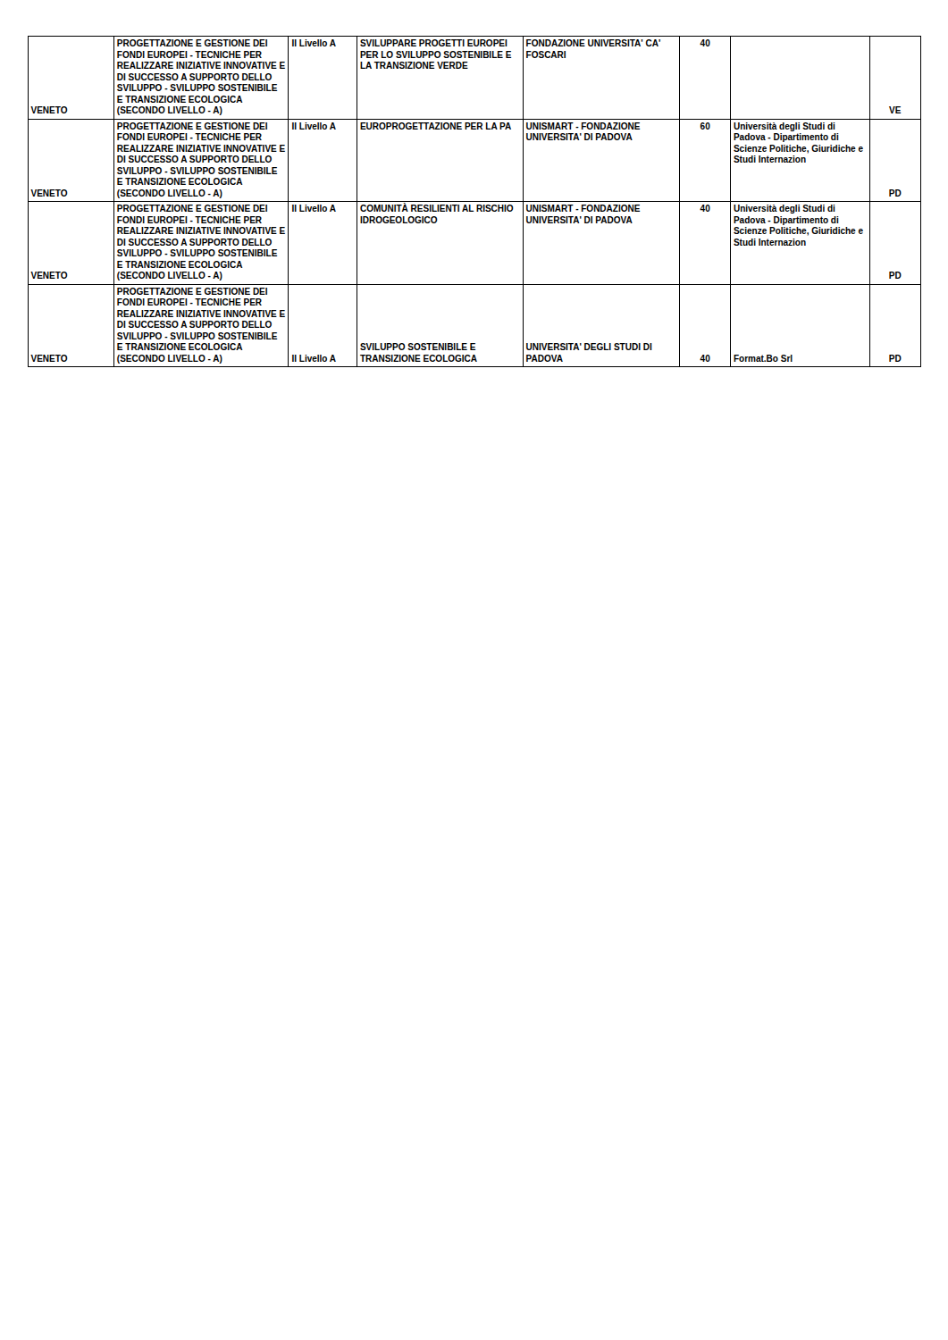| VENETO | PROGETTAZIONE E GESTIONE DEI FONDI EUROPEI - TECNICHE PER REALIZZARE INIZIATIVE INNOVATIVE E DI SUCCESSO A SUPPORTO DELLO SVILUPPO - SVILUPPO SOSTENIBILE E TRANSIZIONE ECOLOGICA (SECONDO LIVELLO - A) | II Livello A | SVILUPPARE PROGETTI EUROPEI PER LO SVILUPPO SOSTENIBILE E LA TRANSIZIONE VERDE | FONDAZIONE UNIVERSITA' CA' FOSCARI | 40 | | VE |
| VENETO | PROGETTAZIONE E GESTIONE DEI FONDI EUROPEI - TECNICHE PER REALIZZARE INIZIATIVE INNOVATIVE E DI SUCCESSO A SUPPORTO DELLO SVILUPPO - SVILUPPO SOSTENIBILE E TRANSIZIONE ECOLOGICA (SECONDO LIVELLO - A) | II Livello A | EUROPROGETTAZIONE PER LA PA | UNISMART - FONDAZIONE UNIVERSITA' DI PADOVA | 60 | Università degli Studi di Padova - Dipartimento di Scienze Politiche, Giuridiche e Studi Internazion | PD |
| VENETO | PROGETTAZIONE E GESTIONE DEI FONDI EUROPEI - TECNICHE PER REALIZZARE INIZIATIVE INNOVATIVE E DI SUCCESSO A SUPPORTO DELLO SVILUPPO - SVILUPPO SOSTENIBILE E TRANSIZIONE ECOLOGICA (SECONDO LIVELLO - A) | II Livello A | COMUNITÀ RESILIENTI AL RISCHIO IDROGEOLOGICO | UNISMART - FONDAZIONE UNIVERSITA' DI PADOVA | 40 | Università degli Studi di Padova - Dipartimento di Scienze Politiche, Giuridiche e Studi Internazion | PD |
| VENETO | PROGETTAZIONE E GESTIONE DEI FONDI EUROPEI - TECNICHE PER REALIZZARE INIZIATIVE INNOVATIVE E DI SUCCESSO A SUPPORTO DELLO SVILUPPO - SVILUPPO SOSTENIBILE E TRANSIZIONE ECOLOGICA (SECONDO LIVELLO - A) | II Livello A | SVILUPPO SOSTENIBILE E TRANSIZIONE ECOLOGICA | UNIVERSITA' DEGLI STUDI DI PADOVA | 40 | Format.Bo Srl | PD |